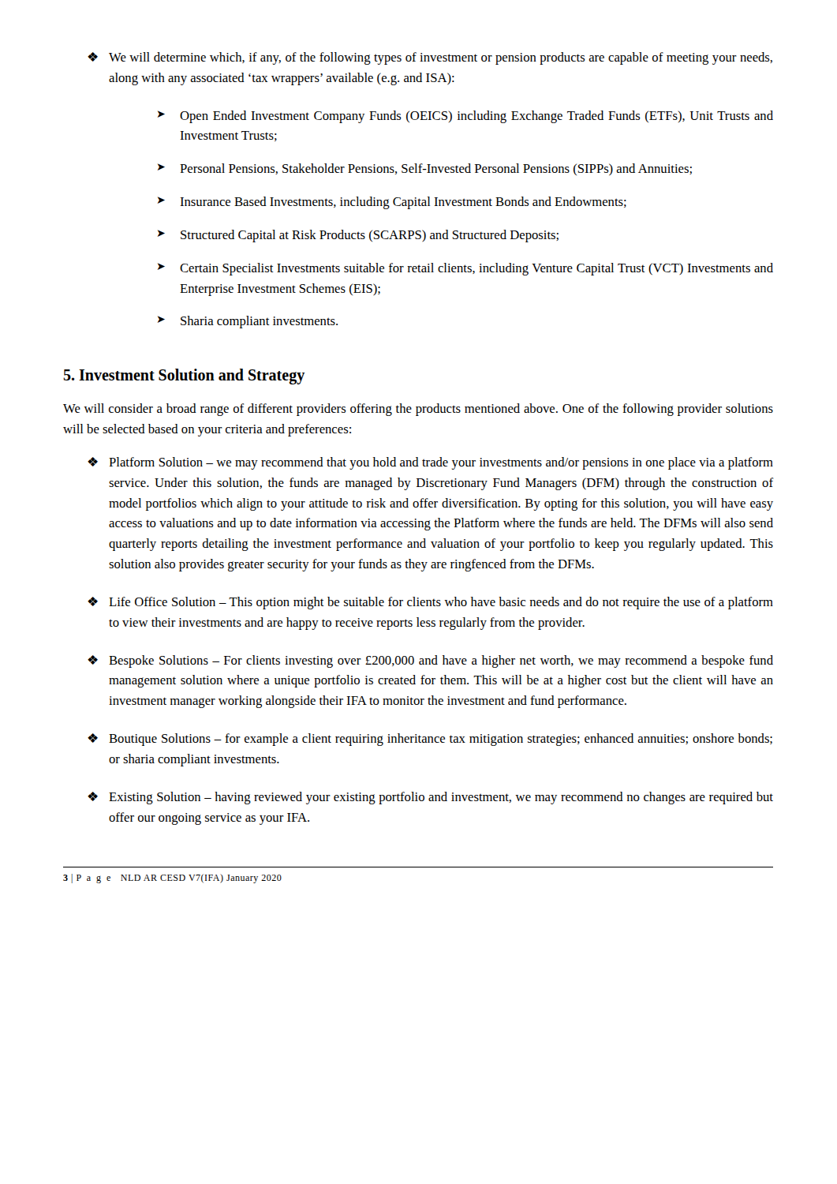We will determine which, if any, of the following types of investment or pension products are capable of meeting your needs, along with any associated ‘tax wrappers’ available (e.g. and ISA):
Open Ended Investment Company Funds (OEICS) including Exchange Traded Funds (ETFs), Unit Trusts and Investment Trusts;
Personal Pensions, Stakeholder Pensions, Self-Invested Personal Pensions (SIPPs) and Annuities;
Insurance Based Investments, including Capital Investment Bonds and Endowments;
Structured Capital at Risk Products (SCARPS) and Structured Deposits;
Certain Specialist Investments suitable for retail clients, including Venture Capital Trust (VCT) Investments and Enterprise Investment Schemes (EIS);
Sharia compliant investments.
5. Investment Solution and Strategy
We will consider a broad range of different providers offering the products mentioned above. One of the following provider solutions will be selected based on your criteria and preferences:
Platform Solution – we may recommend that you hold and trade your investments and/or pensions in one place via a platform service. Under this solution, the funds are managed by Discretionary Fund Managers (DFM) through the construction of model portfolios which align to your attitude to risk and offer diversification. By opting for this solution, you will have easy access to valuations and up to date information via accessing the Platform where the funds are held. The DFMs will also send quarterly reports detailing the investment performance and valuation of your portfolio to keep you regularly updated. This solution also provides greater security for your funds as they are ringfenced from the DFMs.
Life Office Solution – This option might be suitable for clients who have basic needs and do not require the use of a platform to view their investments and are happy to receive reports less regularly from the provider.
Bespoke Solutions – For clients investing over £200,000 and have a higher net worth, we may recommend a bespoke fund management solution where a unique portfolio is created for them. This will be at a higher cost but the client will have an investment manager working alongside their IFA to monitor the investment and fund performance.
Boutique Solutions – for example a client requiring inheritance tax mitigation strategies; enhanced annuities; onshore bonds; or sharia compliant investments.
Existing Solution – having reviewed your existing portfolio and investment, we may recommend no changes are required but offer our ongoing service as your IFA.
3 | P a g e NLD AR CESD V7(IFA) January 2020